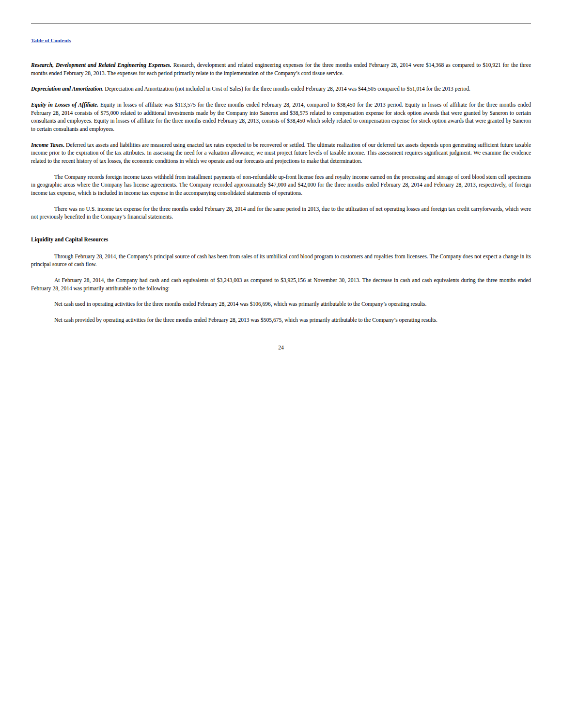Table of Contents
Research, Development and Related Engineering Expenses. Research, development and related engineering expenses for the three months ended February 28, 2014 were $14,368 as compared to $10,921 for the three months ended February 28, 2013. The expenses for each period primarily relate to the implementation of the Company’s cord tissue service.
Depreciation and Amortization. Depreciation and Amortization (not included in Cost of Sales) for the three months ended February 28, 2014 was $44,505 compared to $51,014 for the 2013 period.
Equity in Losses of Affiliate. Equity in losses of affiliate was $113,575 for the three months ended February 28, 2014, compared to $38,450 for the 2013 period. Equity in losses of affiliate for the three months ended February 28, 2014 consists of $75,000 related to additional investments made by the Company into Saneron and $38,575 related to compensation expense for stock option awards that were granted by Saneron to certain consultants and employees. Equity in losses of affiliate for the three months ended February 28, 2013, consists of $38,450 which solely related to compensation expense for stock option awards that were granted by Saneron to certain consultants and employees.
Income Taxes. Deferred tax assets and liabilities are measured using enacted tax rates expected to be recovered or settled. The ultimate realization of our deferred tax assets depends upon generating sufficient future taxable income prior to the expiration of the tax attributes. In assessing the need for a valuation allowance, we must project future levels of taxable income. This assessment requires significant judgment. We examine the evidence related to the recent history of tax losses, the economic conditions in which we operate and our forecasts and projections to make that determination.
The Company records foreign income taxes withheld from installment payments of non-refundable up-front license fees and royalty income earned on the processing and storage of cord blood stem cell specimens in geographic areas where the Company has license agreements. The Company recorded approximately $47,000 and $42,000 for the three months ended February 28, 2014 and February 28, 2013, respectively, of foreign income tax expense, which is included in income tax expense in the accompanying consolidated statements of operations.
There was no U.S. income tax expense for the three months ended February 28, 2014 and for the same period in 2013, due to the utilization of net operating losses and foreign tax credit carryforwards, which were not previously benefited in the Company’s financial statements.
Liquidity and Capital Resources
Through February 28, 2014, the Company’s principal source of cash has been from sales of its umbilical cord blood program to customers and royalties from licensees. The Company does not expect a change in its principal source of cash flow.
At February 28, 2014, the Company had cash and cash equivalents of $3,243,003 as compared to $3,925,156 at November 30, 2013. The decrease in cash and cash equivalents during the three months ended February 28, 2014 was primarily attributable to the following:
Net cash used in operating activities for the three months ended February 28, 2014 was $106,696, which was primarily attributable to the Company’s operating results.
Net cash provided by operating activities for the three months ended February 28, 2013 was $505,675, which was primarily attributable to the Company’s operating results.
24